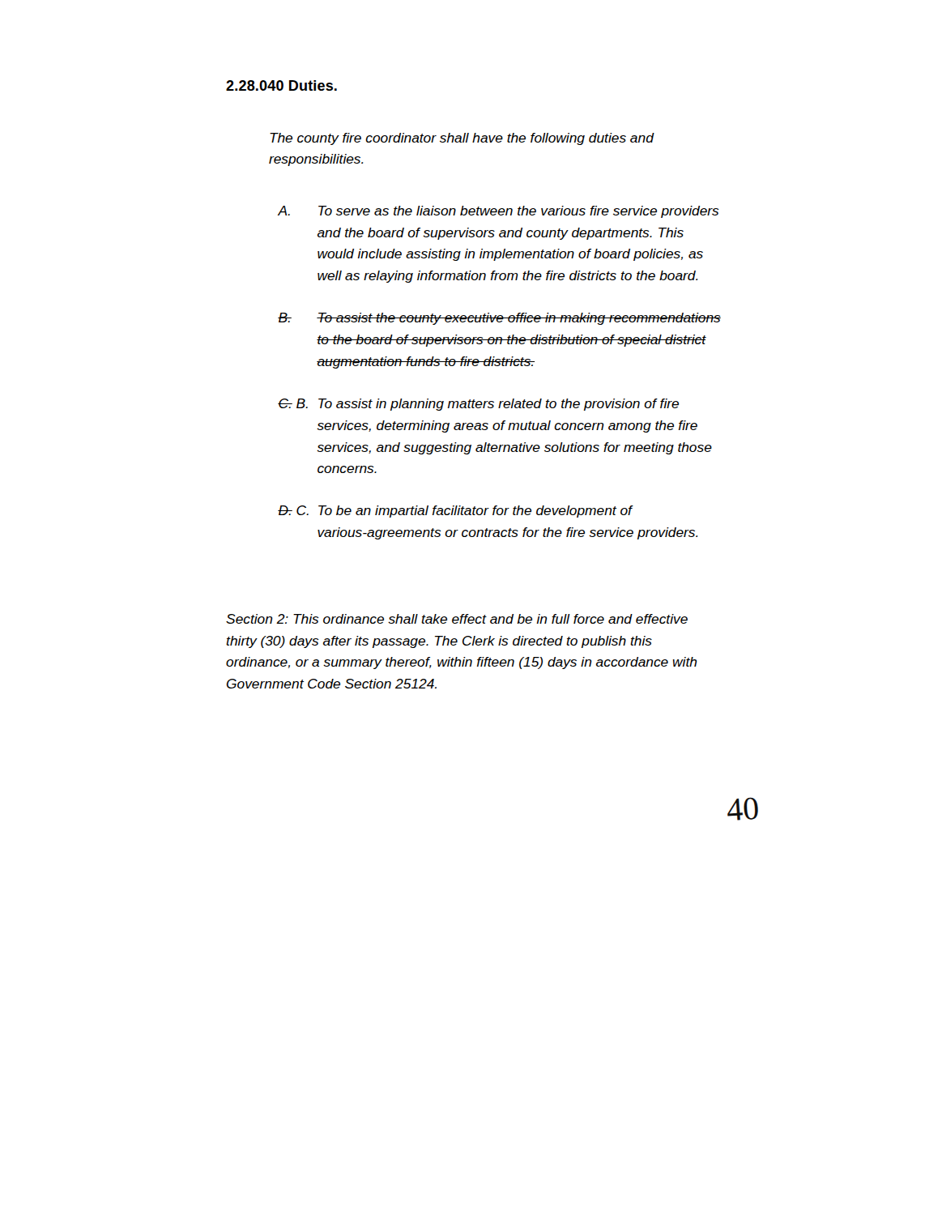2.28.040 Duties.
The county fire coordinator shall have the following duties and responsibilities.
A. To serve as the liaison between the various fire service providers and the board of supervisors and county departments. This would include assisting in implementation of board policies, as well as relaying information from the fire districts to the board.
B. To assist the county executive office in making recommendations to the board of supervisors on the distribution of special district augmentation funds to fire districts.
C. B. To assist in planning matters related to the provision of fire services, determining areas of mutual concern among the fire services, and suggesting alternative solutions for meeting those concerns.
D. C. To be an impartial facilitator for the development of various‑agreements or contracts for the fire service providers.
Section 2: This ordinance shall take effect and be in full force and effective thirty (30) days after its passage. The Clerk is directed to publish this ordinance, or a summary thereof, within fifteen (15) days in accordance with Government Code Section 25124.
40